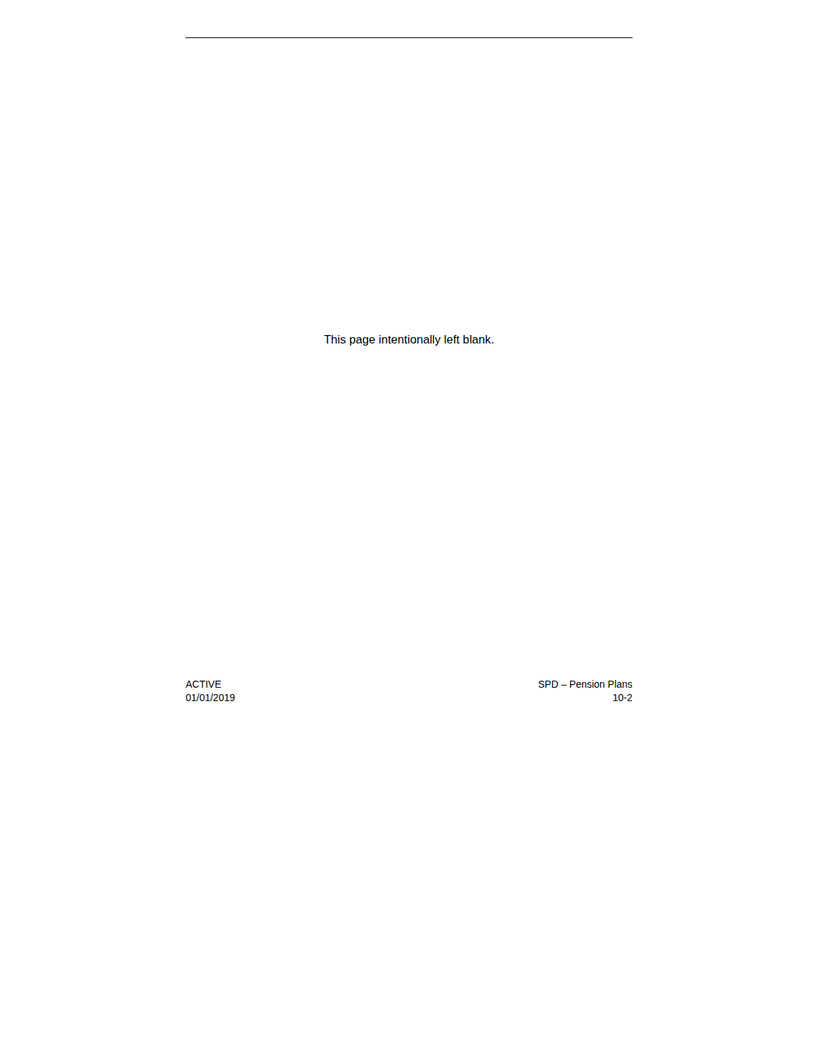This page intentionally left blank.
ACTIVE
01/01/2019
SPD – Pension Plans
10-2